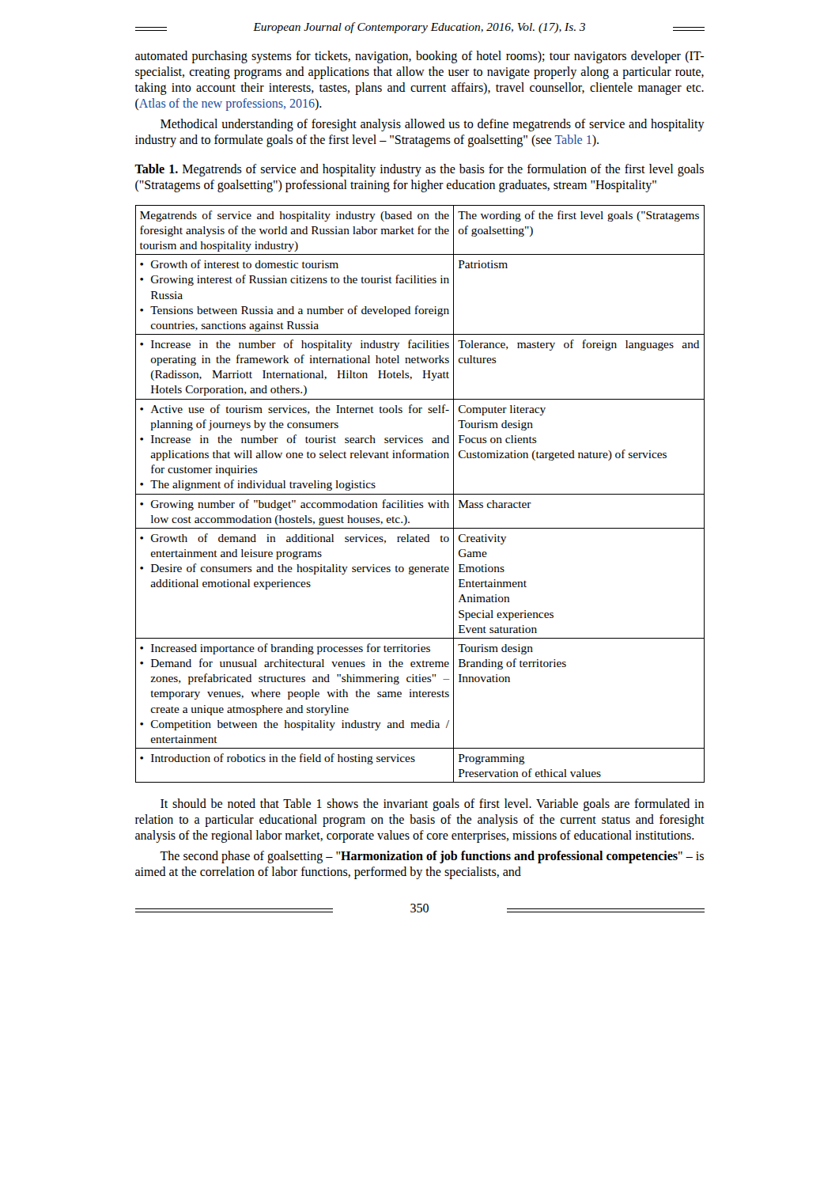European Journal of Contemporary Education, 2016, Vol. (17), Is. 3
automated purchasing systems for tickets, navigation, booking of hotel rooms); tour navigators developer (IT-specialist, creating programs and applications that allow the user to navigate properly along a particular route, taking into account their interests, tastes, plans and current affairs), travel counsellor, clientele manager etc. (Atlas of the new professions, 2016).
Methodical understanding of foresight analysis allowed us to define megatrends of service and hospitality industry and to formulate goals of the first level – "Stratagems of goalsetting" (see Table 1).
Table 1. Megatrends of service and hospitality industry as the basis for the formulation of the first level goals ("Stratagems of goalsetting") professional training for higher education graduates, stream "Hospitality"
| Megatrends of service and hospitality industry (based on the foresight analysis of the world and Russian labor market for the tourism and hospitality industry) | The wording of the first level goals ("Stratagems of goalsetting") |
| Growth of interest to domestic tourism Growing interest of Russian citizens to the tourist facilities in Russia Tensions between Russia and a number of developed foreign countries, sanctions against Russia | Patriotism |
| Increase in the number of hospitality industry facilities operating in the framework of international hotel networks (Radisson, Marriott International, Hilton Hotels, Hyatt Hotels Corporation, and others.) | Tolerance, mastery of foreign languages and cultures |
| Active use of tourism services, the Internet tools for self-planning of journeys by the consumers Increase in the number of tourist search services and applications that will allow one to select relevant information for customer inquiries The alignment of individual traveling logistics | Computer literacy Tourism design Focus on clients Customization (targeted nature) of services |
| Growing number of "budget" accommodation facilities with low cost accommodation (hostels, guest houses, etc.). | Mass character |
| Growth of demand in additional services, related to entertainment and leisure programs Desire of consumers and the hospitality services to generate additional emotional experiences | Creativity Game Emotions Entertainment Animation Special experiences Event saturation |
| Increased importance of branding processes for territories Demand for unusual architectural venues in the extreme zones, prefabricated structures and "shimmering cities" – temporary venues, where people with the same interests create a unique atmosphere and storyline Competition between the hospitality industry and media / entertainment | Tourism design Branding of territories Innovation |
| Introduction of robotics in the field of hosting services | Programming Preservation of ethical values |
It should be noted that Table 1 shows the invariant goals of first level. Variable goals are formulated in relation to a particular educational program on the basis of the analysis of the current status and foresight analysis of the regional labor market, corporate values of core enterprises, missions of educational institutions.
The second phase of goalsetting – "Harmonization of job functions and professional competencies" – is aimed at the correlation of labor functions, performed by the specialists, and
350